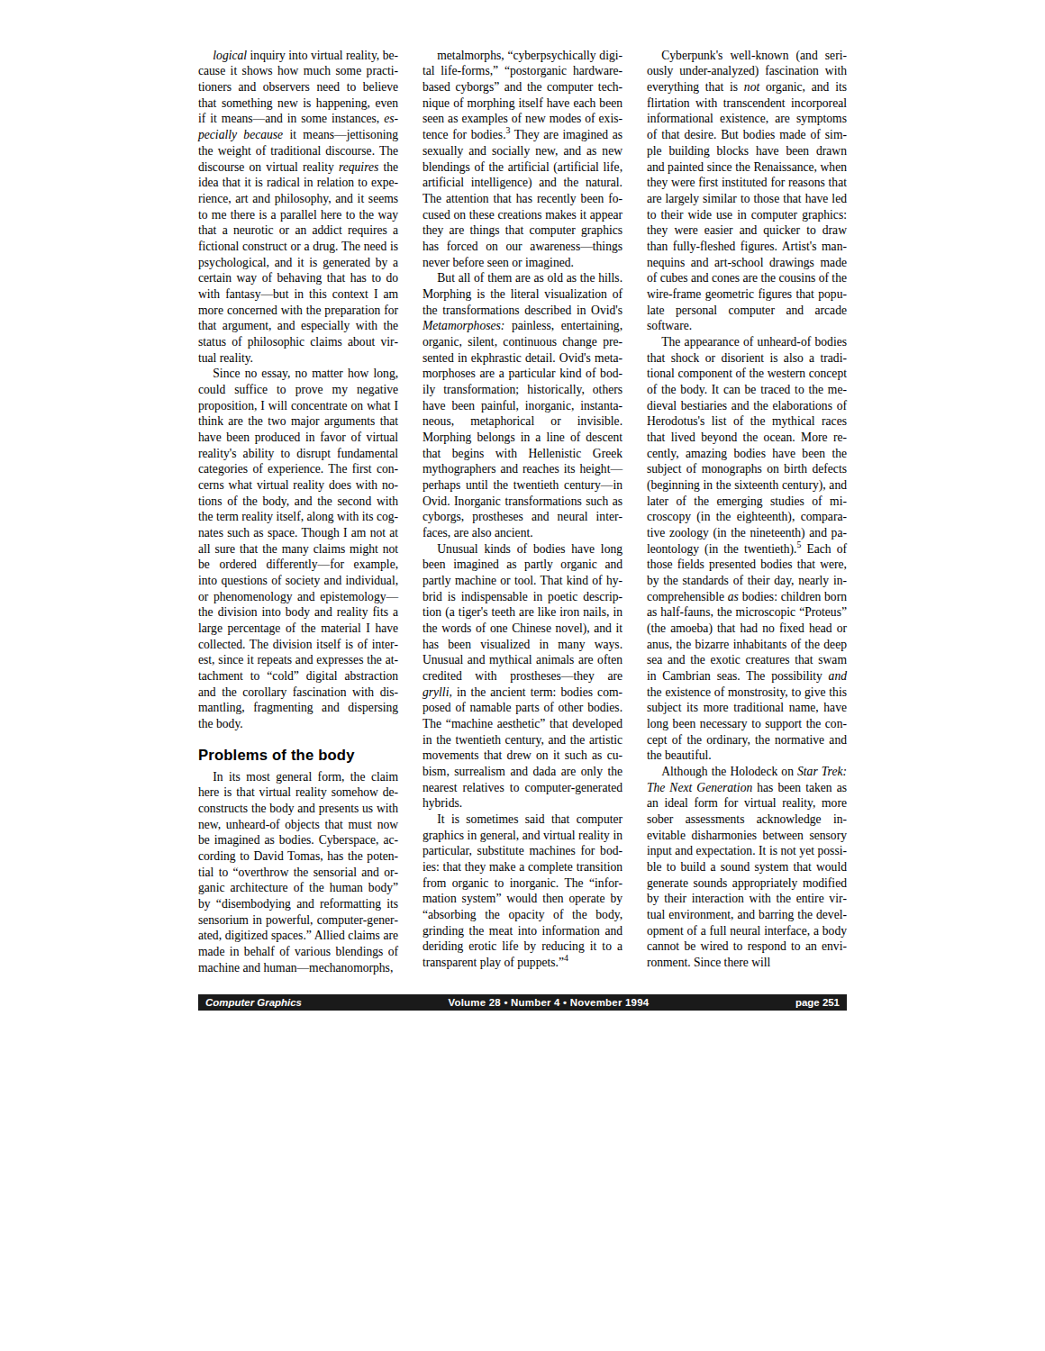logical inquiry into virtual reality, because it shows how much some practitioners and observers need to believe that something new is happening, even if it means—and in some instances, especially because it means—jettisoning the weight of traditional discourse. The discourse on virtual reality requires the idea that it is radical in relation to experience, art and philosophy, and it seems to me there is a parallel here to the way that a neurotic or an addict requires a fictional construct or a drug. The need is psychological, and it is generated by a certain way of behaving that has to do with fantasy—but in this context I am more concerned with the preparation for that argument, and especially with the status of philosophic claims about virtual reality.
Since no essay, no matter how long, could suffice to prove my negative proposition, I will concentrate on what I think are the two major arguments that have been produced in favor of virtual reality's ability to disrupt fundamental categories of experience. The first concerns what virtual reality does with notions of the body, and the second with the term reality itself, along with its cognates such as space. Though I am not at all sure that the many claims might not be ordered differently—for example, into questions of society and individual, or phenomenology and epistemology—the division into body and reality fits a large percentage of the material I have collected. The division itself is of interest, since it repeats and expresses the attachment to “cold” digital abstraction and the corollary fascination with dismantling, fragmenting and dispersing the body.
Problems of the body
In its most general form, the claim here is that virtual reality somehow deconstructs the body and presents us with new, unheard-of objects that must now be imagined as bodies. Cyberspace, according to David Tomas, has the potential to “overthrow the sensorial and organic architecture of the human body” by “disembodying and reformatting its sensorium in powerful, computer-generated, digitized spaces.” Allied claims are made in behalf of various blendings of machine and human—mechanomorphs,
metalmorphs, “cyberpsychically digital life-forms,” “postorganic hardware-based cyborgs” and the computer technique of morphing itself have each been seen as examples of new modes of existence for bodies.3 They are imagined as sexually and socially new, and as new blendings of the artificial (artificial life, artificial intelligence) and the natural. The attention that has recently been focused on these creations makes it appear they are things that computer graphics has forced on our awareness—things never before seen or imagined.
But all of them are as old as the hills. Morphing is the literal visualization of the transformations described in Ovid's Metamorphoses: painless, entertaining, organic, silent, continuous change presented in ekphrastic detail. Ovid's metamorphoses are a particular kind of bodily transformation; historically, others have been painful, inorganic, instantaneous, metaphorical or invisible. Morphing belongs in a line of descent that begins with Hellenistic Greek mythographers and reaches its height—perhaps until the twentieth century—in Ovid. Inorganic transformations such as cyborgs, prostheses and neural interfaces, are also ancient.
Unusual kinds of bodies have long been imagined as partly organic and partly machine or tool. That kind of hybrid is indispensable in poetic description (a tiger's teeth are like iron nails, in the words of one Chinese novel), and it has been visualized in many ways. Unusual and mythical animals are often credited with prostheses—they are grylli, in the ancient term: bodies composed of namable parts of other bodies. The “machine aesthetic” that developed in the twentieth century, and the artistic movements that drew on it such as cubism, surrealism and dada are only the nearest relatives to computer-generated hybrids.
It is sometimes said that computer graphics in general, and virtual reality in particular, substitute machines for bodies: that they make a complete transition from organic to inorganic. The “information system” would then operate by “absorbing the opacity of the body, grinding the meat into information and deriding erotic life by reducing it to a transparent play of puppets.”4
Cyberpunk's well-known (and seriously under-analyzed) fascination with everything that is not organic, and its flirtation with transcendent incorporeal informational existence, are symptoms of that desire. But bodies made of simple building blocks have been drawn and painted since the Renaissance, when they were first instituted for reasons that are largely similar to those that have led to their wide use in computer graphics: they were easier and quicker to draw than fully-fleshed figures. Artist's mannequins and art-school drawings made of cubes and cones are the cousins of the wire-frame geometric figures that populate personal computer and arcade software.
The appearance of unheard-of bodies that shock or disorient is also a traditional component of the western concept of the body. It can be traced to the medieval bestiaries and the elaborations of Herodotus's list of the mythical races that lived beyond the ocean. More recently, amazing bodies have been the subject of monographs on birth defects (beginning in the sixteenth century), and later of the emerging studies of microscopy (in the eighteenth), comparative zoology (in the nineteenth) and paleontology (in the twentieth).5 Each of those fields presented bodies that were, by the standards of their day, nearly incomprehensible as bodies: children born as half-fauns, the microscopic “Proteus” (the amoeba) that had no fixed head or anus, the bizarre inhabitants of the deep sea and the exotic creatures that swam in Cambrian seas. The possibility and the existence of monstrosity, to give this subject its more traditional name, have long been necessary to support the concept of the ordinary, the normative and the beautiful.
Although the Holodeck on Star Trek: The Next Generation has been taken as an ideal form for virtual reality, more sober assessments acknowledge inevitable disharmonies between sensory input and expectation. It is not yet possible to build a sound system that would generate sounds appropriately modified by their interaction with the entire virtual environment, and barring the development of a full neural interface, a body cannot be wired to respond to an environment. Since there will
Computer Graphics
Volume 28 • Number 4 • November 1994
page 251